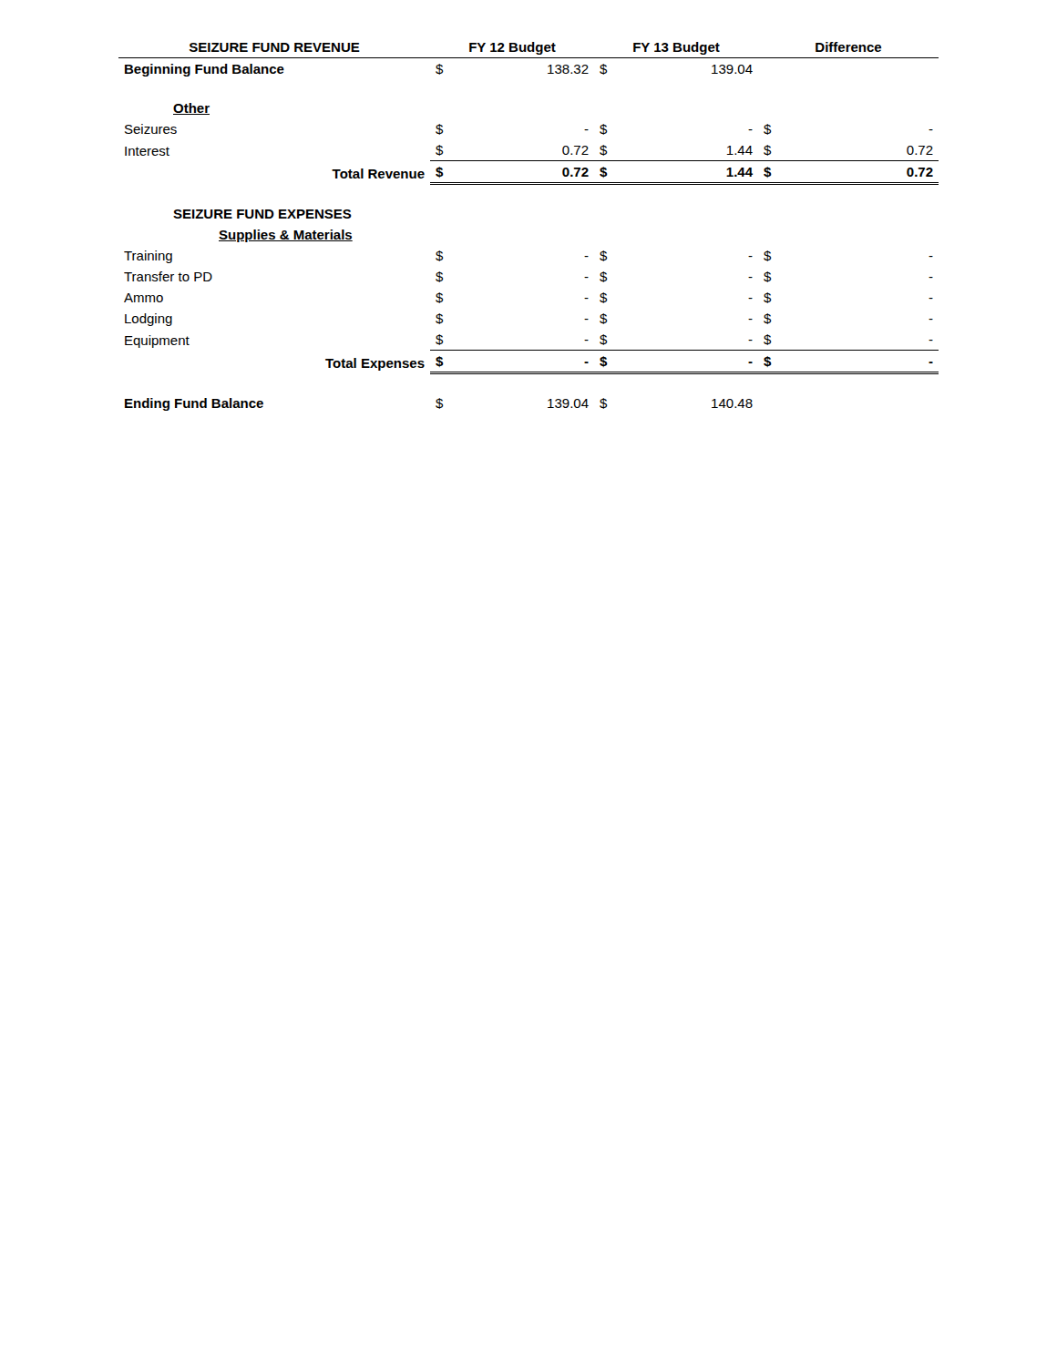| SEIZURE FUND REVENUE | FY 12 Budget | FY 13 Budget | Difference |
| --- | --- | --- | --- |
| Beginning Fund Balance | $ | 138.32 | $ | 139.04 | | |
| Other | |
| Seizures | $ | - | $ | - | $ | - |
| Interest | $ | 0.72 | $ | 1.44 | $ | 0.72 |
| Total Revenue | $ | 0.72 | $ | 1.44 | $ | 0.72 |
| SEIZURE FUND EXPENSES | |
| Supplies & Materials | |
| Training | $ | - | $ | - | $ | - |
| Transfer to PD | $ | - | $ | - | $ | - |
| Ammo | $ | - | $ | - | $ | - |
| Lodging | $ | - | $ | - | $ | - |
| Equipment | $ | - | $ | - | $ | - |
| Total Expenses | $ | - | $ | - | $ | - |
| Ending Fund Balance | $ | 139.04 | $ | 140.48 | | |